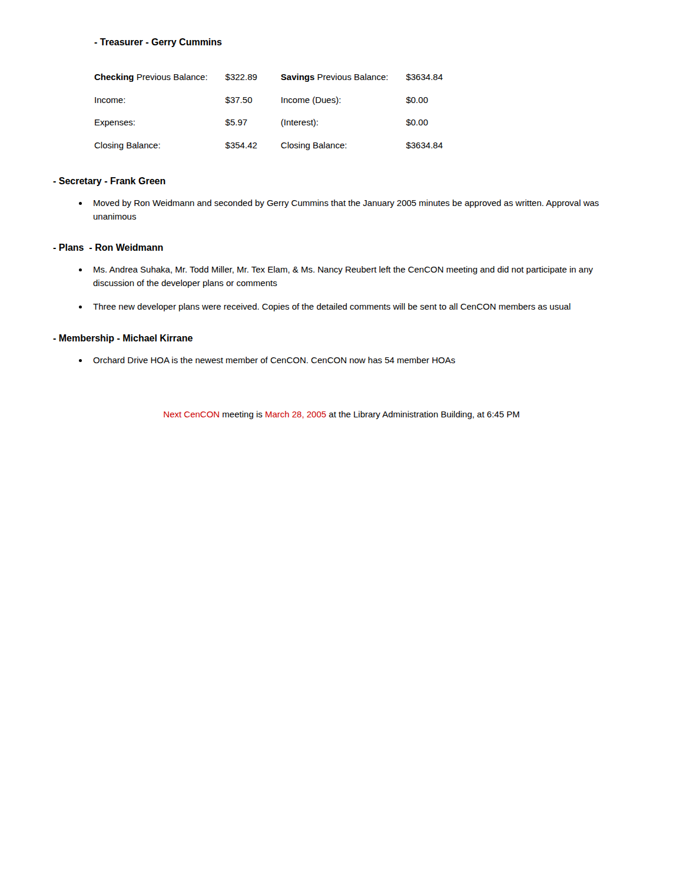- Treasurer - Gerry Cummins
| Checking Previous Balance: | $322.89 | Savings Previous Balance: | $3634.84 |
| Income: | $37.50 | Income (Dues): | $0.00 |
| Expenses: | $5.97 | (Interest): | $0.00 |
| Closing Balance: | $354.42 | Closing Balance: | $3634.84 |
- Secretary - Frank Green
Moved by Ron Weidmann and seconded by Gerry Cummins that the January 2005 minutes be approved as written. Approval was unanimous
- Plans - Ron Weidmann
Ms. Andrea Suhaka, Mr. Todd Miller, Mr. Tex Elam, & Ms. Nancy Reubert left the CenCON meeting and did not participate in any discussion of the developer plans or comments
Three new developer plans were received. Copies of the detailed comments will be sent to all CenCON members as usual
- Membership - Michael Kirrane
Orchard Drive HOA is the newest member of CenCON. CenCON now has 54 member HOAs
Next CenCON meeting is March 28, 2005 at the Library Administration Building, at 6:45 PM